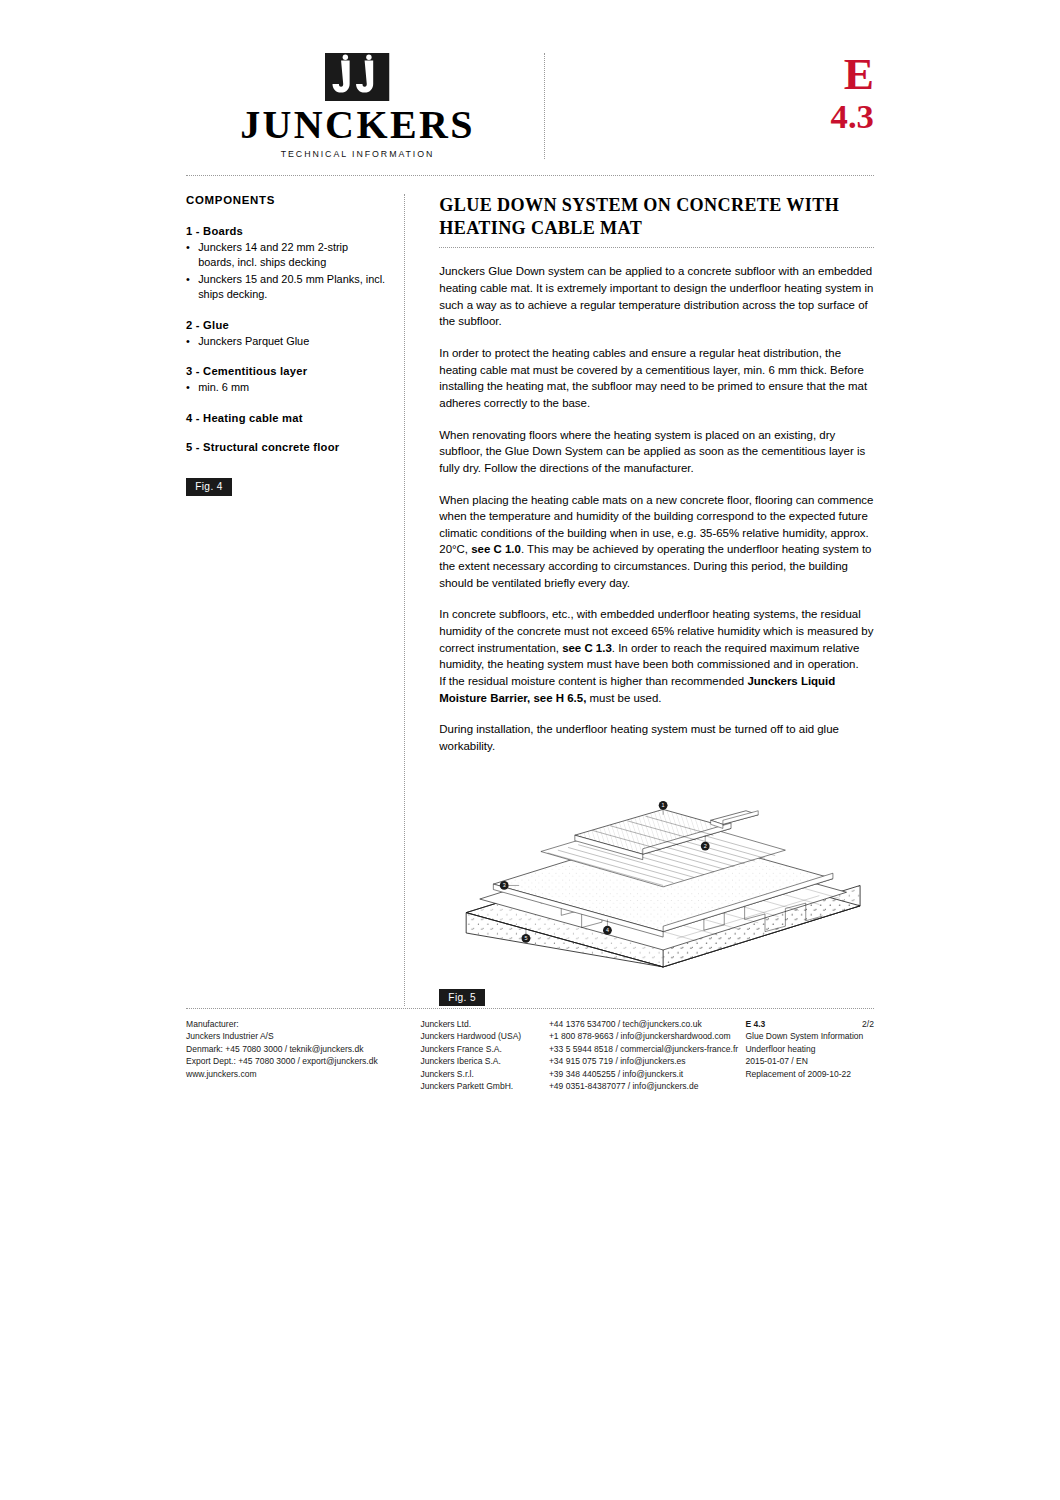JUNCKERS
TECHNICAL INFORMATION
E 4.3
COMPONENTS
1 - Boards
Junckers 14 and 22 mm 2-strip boards, incl. ships decking
Junckers 15 and 20.5 mm Planks, incl. ships decking.
2 - Glue
Junckers Parquet Glue
3 - Cementitious layer
min. 6 mm
4 - Heating cable mat
5 - Structural concrete floor
Fig. 4
Glue down system on concrete with heating cable mat
Junckers Glue Down system can be applied to a concrete subfloor with an embedded heating cable mat. It is extremely important to design the underfloor heating system in such a way as to achieve a regular temperature distribution across the top surface of the subfloor.
In order to protect the heating cables and ensure a regular heat distribution, the heating cable mat must be covered by a cementitious layer, min. 6 mm thick. Before installing the heating mat, the subfloor may need to be primed to ensure that the mat adheres correctly to the base.
When renovating floors where the heating system is placed on an existing, dry subfloor, the Glue Down System can be applied as soon as the cementitious layer is fully dry. Follow the directions of the manufacturer.
When placing the heating cable mats on a new concrete floor, flooring can commence when the temperature and humidity of the building correspond to the expected future climatic conditions of the building when in use, e.g. 35-65% relative humidity, approx. 20°C, see C 1.0. This may be achieved by operating the underfloor heating system to the extent necessary according to circumstances. During this period, the building should be ventilated briefly every day.
In concrete subfloors, etc., with embedded underfloor heating systems, the residual humidity of the concrete must not exceed 65% relative humidity which is measured by correct instrumentation, see C 1.3. In order to reach the required maximum relative humidity, the heating system must have been both commissioned and in operation.
If the residual moisture content is higher than recommended Junckers Liquid Moisture Barrier, see H 6.5, must be used.
During installation, the underfloor heating system must be turned off to aid glue workability.
1 2 3 4 5
Fig. 5
Manufacturer:
Junckers Industrier A/S
Denmark: +45 7080 3000 / teknik@junckers.dk
Export Dept.: +45 7080 3000 / export@junckers.dk
www.junckers.com
Junckers Ltd.
Junckers Hardwood (USA)
Junckers France S.A.
Junckers Iberica S.A.
Junckers S.r.l.
Junckers Parkett GmbH.
+44 1376 534700 / tech@junckers.co.uk
+1 800 878-9663 / info@junckershardwood.com
+33 5 5944 8518 / commercial@junckers-france.fr
+34 915 075 719 / info@junckers.es
+39 348 4405255 / info@junckers.it
+49 0351-84387077 / info@junckers.de
2/2 E 4.3
Glue Down System Information
Underfloor heating
2015-01-07 / EN
Replacement of 2009-10-22